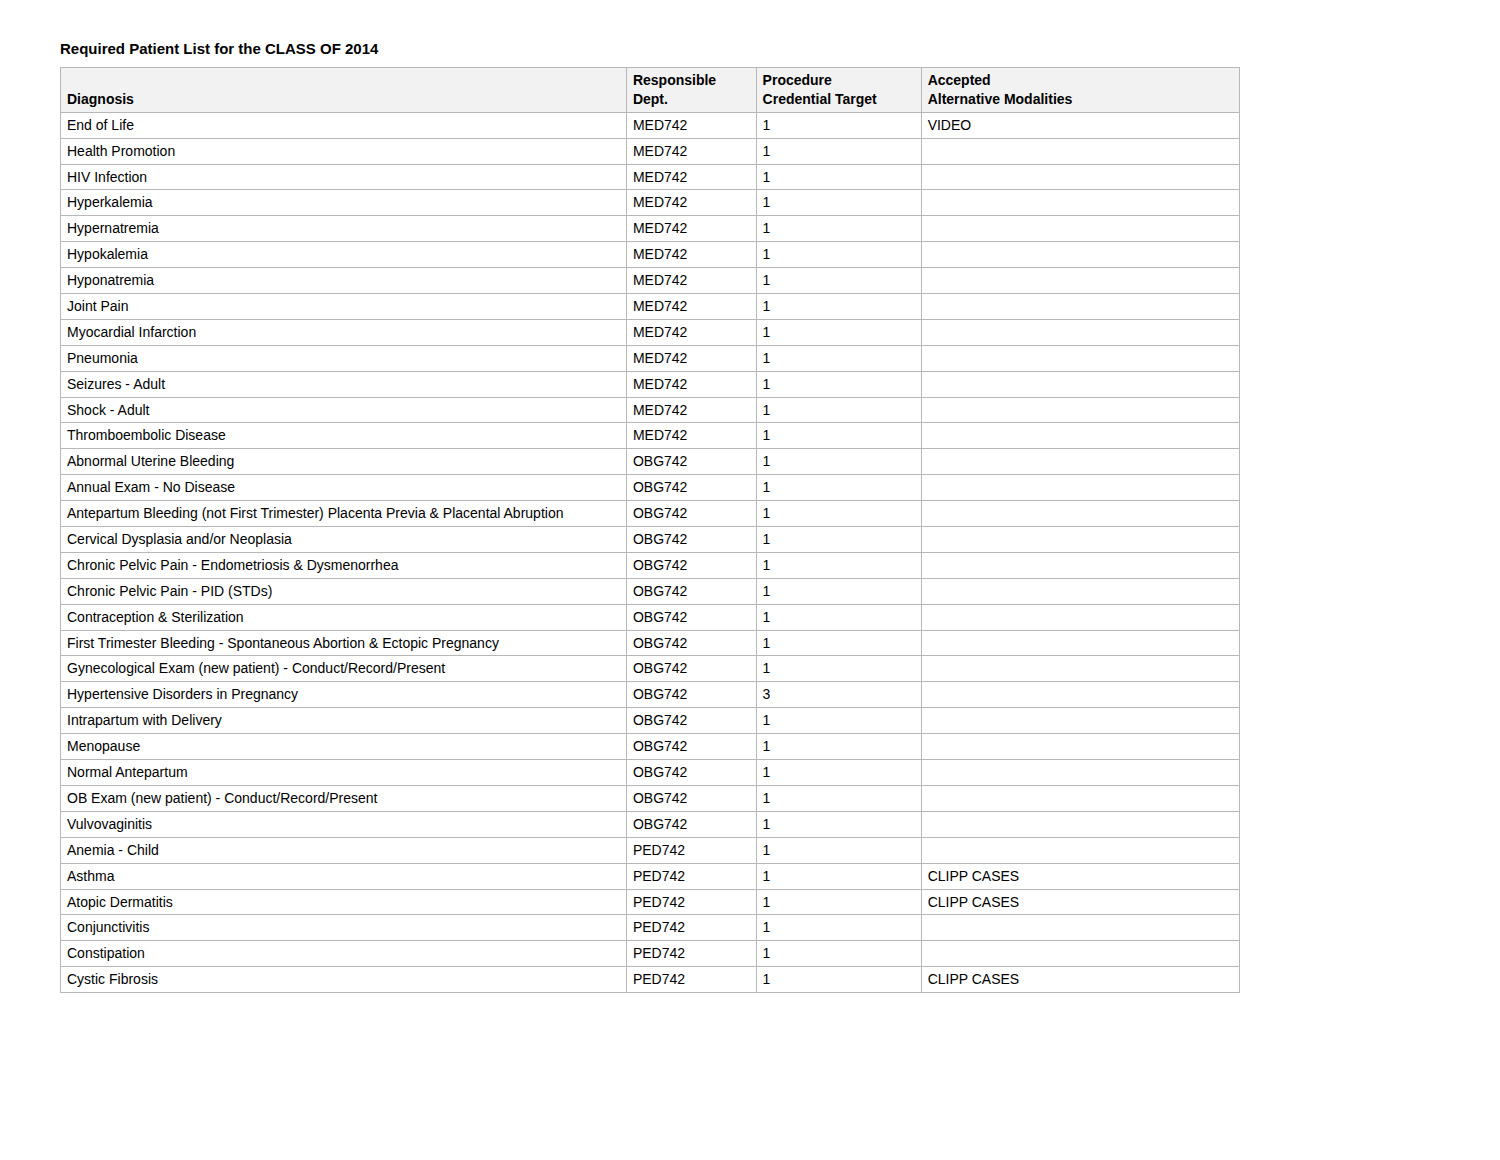Required Patient List for the CLASS OF 2014
| Diagnosis | Responsible Dept. | Procedure Credential Target | Accepted Alternative Modalities |
| --- | --- | --- | --- |
| End of Life | MED742 | 1 | VIDEO |
| Health Promotion | MED742 | 1 | |
| HIV Infection | MED742 | 1 | |
| Hyperkalemia | MED742 | 1 | |
| Hypernatremia | MED742 | 1 | |
| Hypokalemia | MED742 | 1 | |
| Hyponatremia | MED742 | 1 | |
| Joint Pain | MED742 | 1 | |
| Myocardial Infarction | MED742 | 1 | |
| Pneumonia | MED742 | 1 | |
| Seizures - Adult | MED742 | 1 | |
| Shock - Adult | MED742 | 1 | |
| Thromboembolic Disease | MED742 | 1 | |
| Abnormal Uterine Bleeding | OBG742 | 1 | |
| Annual Exam - No Disease | OBG742 | 1 | |
| Antepartum Bleeding (not First Trimester) Placenta Previa & Placental Abruption | OBG742 | 1 | |
| Cervical Dysplasia and/or Neoplasia | OBG742 | 1 | |
| Chronic Pelvic Pain - Endometriosis & Dysmenorrhea | OBG742 | 1 | |
| Chronic Pelvic Pain - PID (STDs) | OBG742 | 1 | |
| Contraception & Sterilization | OBG742 | 1 | |
| First Trimester Bleeding - Spontaneous Abortion & Ectopic Pregnancy | OBG742 | 1 | |
| Gynecological Exam (new patient) - Conduct/Record/Present | OBG742 | 1 | |
| Hypertensive Disorders in Pregnancy | OBG742 | 3 | |
| Intrapartum with Delivery | OBG742 | 1 | |
| Menopause | OBG742 | 1 | |
| Normal Antepartum | OBG742 | 1 | |
| OB Exam (new patient) - Conduct/Record/Present | OBG742 | 1 | |
| Vulvovaginitis | OBG742 | 1 | |
| Anemia - Child | PED742 | 1 | |
| Asthma | PED742 | 1 | CLIPP CASES |
| Atopic Dermatitis | PED742 | 1 | CLIPP CASES |
| Conjunctivitis | PED742 | 1 | |
| Constipation | PED742 | 1 | |
| Cystic Fibrosis | PED742 | 1 | CLIPP CASES |